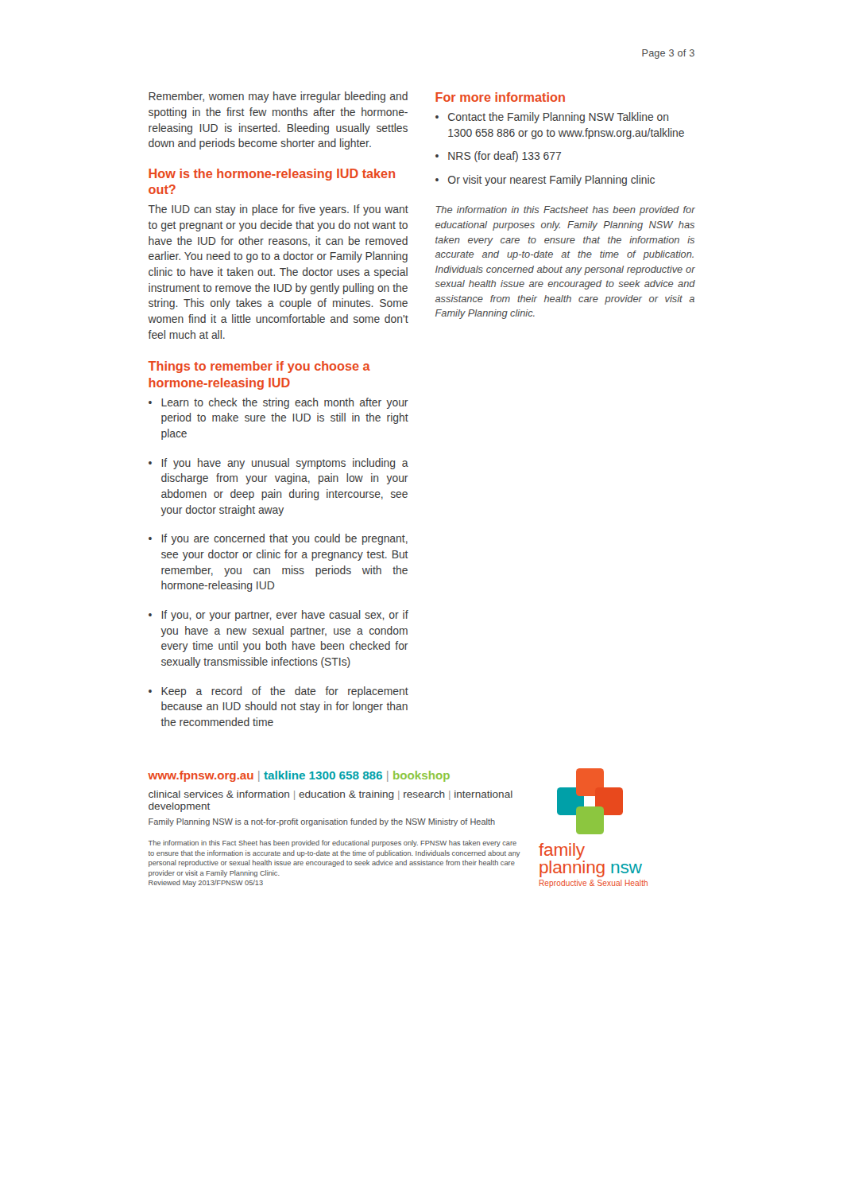Page 3 of 3
Remember, women may have irregular bleeding and spotting in the first few months after the hormone-releasing IUD is inserted. Bleeding usually settles down and periods become shorter and lighter.
How is the hormone-releasing IUD taken out?
The IUD can stay in place for five years. If you want to get pregnant or you decide that you do not want to have the IUD for other reasons, it can be removed earlier. You need to go to a doctor or Family Planning clinic to have it taken out. The doctor uses a special instrument to remove the IUD by gently pulling on the string. This only takes a couple of minutes. Some women find it a little uncomfortable and some don't feel much at all.
Things to remember if you choose a hormone-releasing IUD
Learn to check the string each month after your period to make sure the IUD is still in the right place
If you have any unusual symptoms including a discharge from your vagina, pain low in your abdomen or deep pain during intercourse, see your doctor straight away
If you are concerned that you could be pregnant, see your doctor or clinic for a pregnancy test. But remember, you can miss periods with the hormone-releasing IUD
If you, or your partner, ever have casual sex, or if you have a new sexual partner, use a condom every time until you both have been checked for sexually transmissible infections (STIs)
Keep a record of the date for replacement because an IUD should not stay in for longer than the recommended time
For more information
Contact the Family Planning NSW Talkline on 1300 658 886 or go to www.fpnsw.org.au/talkline
NRS (for deaf) 133 677
Or visit your nearest Family Planning clinic
The information in this Factsheet has been provided for educational purposes only. Family Planning NSW has taken every care to ensure that the information is accurate and up-to-date at the time of publication. Individuals concerned about any personal reproductive or sexual health issue are encouraged to seek advice and assistance from their health care provider or visit a Family Planning clinic.
www.fpnsw.org.au | talkline 1300 658 886 | bookshop
clinical services & information | education & training | research | international development
Family Planning NSW is a not-for-profit organisation funded by the NSW Ministry of Health
The information in this Fact Sheet has been provided for educational purposes only. FPNSW has taken every care to ensure that the information is accurate and up-to-date at the time of publication. Individuals concerned about any personal reproductive or sexual health issue are encouraged to seek advice and assistance from their health care provider or visit a Family Planning Clinic.
Reviewed May 2013/FPNSW 05/13
family
planning nsw
Reproductive & Sexual Health